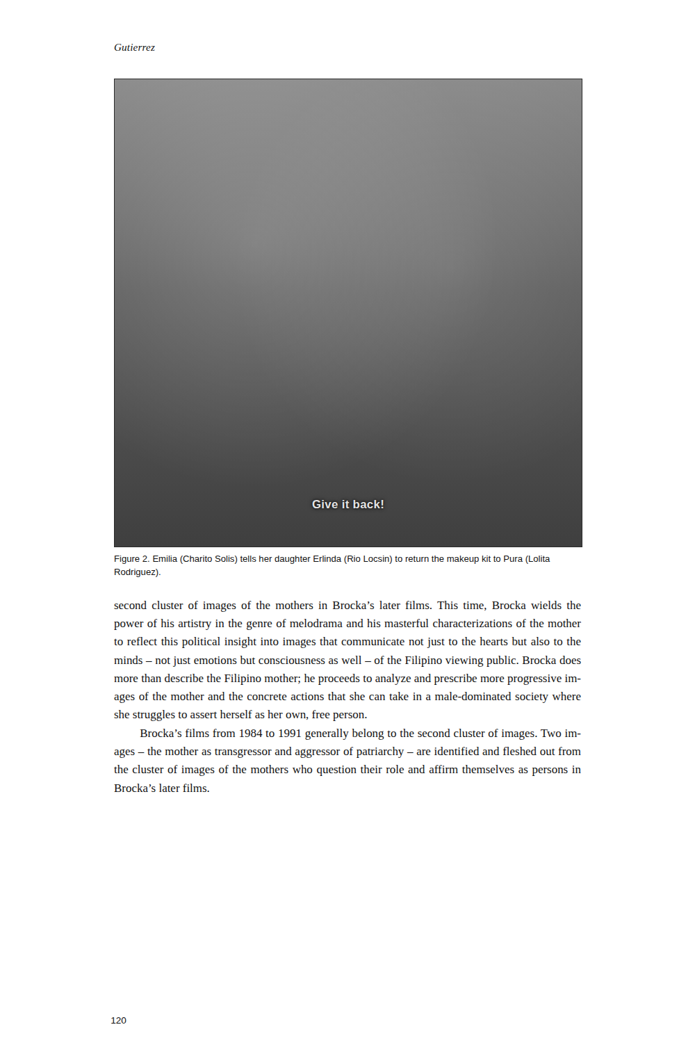Gutierrez
Give it back!
Figure 2. Emilia (Charito Solis) tells her daughter Erlinda (Rio Locsin) to return the makeup kit to Pura (Lolita Rodriguez).
second cluster of images of the mothers in Brocka’s later films. This time, Brocka wields the power of his artistry in the genre of melodrama and his masterful characterizations of the mother to reflect this political insight into images that communicate not just to the hearts but also to the minds – not just emotions but consciousness as well – of the Filipino viewing public. Brocka does more than describe the Filipino mother; he proceeds to analyze and prescribe more progressive images of the mother and the concrete actions that she can take in a male-dominated society where she struggles to assert herself as her own, free person.
Brocka’s films from 1984 to 1991 generally belong to the second cluster of images. Two images – the mother as transgressor and aggressor of patriarchy – are identified and fleshed out from the cluster of images of the mothers who question their role and affirm themselves as persons in Brocka’s later films.
120